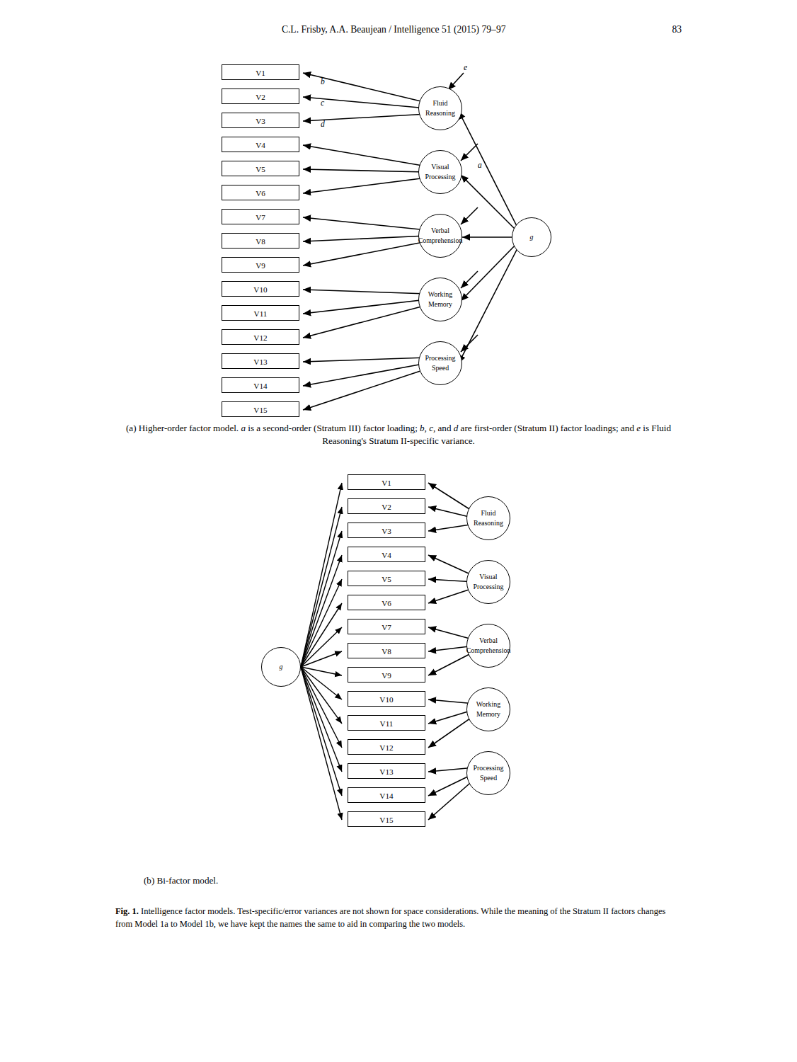C.L. Frisby, A.A. Beaujean / Intelligence 51 (2015) 79–97 83
V1
V2
V3
V4
V5
V6
V7
V8
V9
V10
V11
V12
V13
V14
V15
Fluid
Reasoning
Visual
Processing
Verbal
Comprehension
Working
Memory
Processing
Speed
g
b
c
d
e
a
(a) Higher-order factor model. a is a second-order (Stratum III) factor loading; b, c, and d are first-order (Stratum II) factor loadings; and e is Fluid Reasoning's Stratum II-specific variance.
V1
V2
V3
V4
V5
V6
V7
V8
V9
V10
V11
V12
V13
V14
V15
g
Fluid
Reasoning
Visual
Processing
Verbal
Comprehension
Working
Memory
Processing
Speed
(b) Bi-factor model.
Fig. 1. Intelligence factor models. Test-specific/error variances are not shown for space considerations. While the meaning of the Stratum II factors changes from Model 1a to Model 1b, we have kept the names the same to aid in comparing the two models.